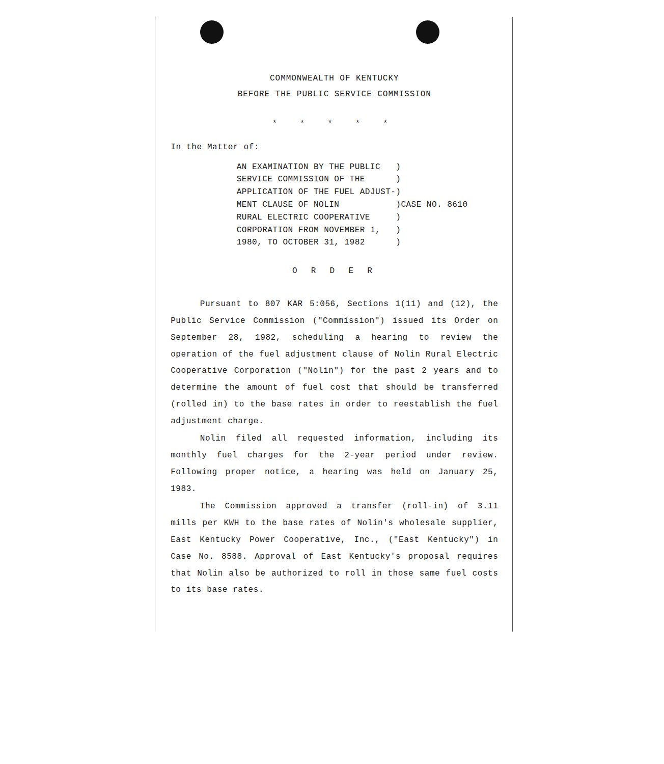COMMONWEALTH OF KENTUCKY
BEFORE THE PUBLIC SERVICE COMMISSION
* * * * *
In the Matter of:
| AN EXAMINATION BY THE PUBLIC | ) | |
| SERVICE COMMISSION OF THE | ) | |
| APPLICATION OF THE FUEL ADJUST- | ) | |
| MENT CLAUSE OF NOLIN | ) | CASE NO. 8610 |
| RURAL ELECTRIC COOPERATIVE | ) | |
| CORPORATION FROM NOVEMBER 1, | ) | |
| 1980, TO OCTOBER 31, 1982 | ) | |
O R D E R
Pursuant to 807 KAR 5:056, Sections 1(11) and (12), the Public Service Commission ("Commission") issued its Order on September 28, 1982, scheduling a hearing to review the operation of the fuel adjustment clause of Nolin Rural Electric Cooperative Corporation ("Nolin") for the past 2 years and to determine the amount of fuel cost that should be transferred (rolled in) to the base rates in order to reestablish the fuel adjustment charge.
Nolin filed all requested information, including its monthly fuel charges for the 2-year period under review. Following proper notice, a hearing was held on January 25, 1983.
The Commission approved a transfer (roll-in) of 3.11 mills per KWH to the base rates of Nolin's wholesale supplier, East Kentucky Power Cooperative, Inc., ("East Kentucky") in Case No. 8588. Approval of East Kentucky's proposal requires that Nolin also be authorized to roll in those same fuel costs to its base rates.